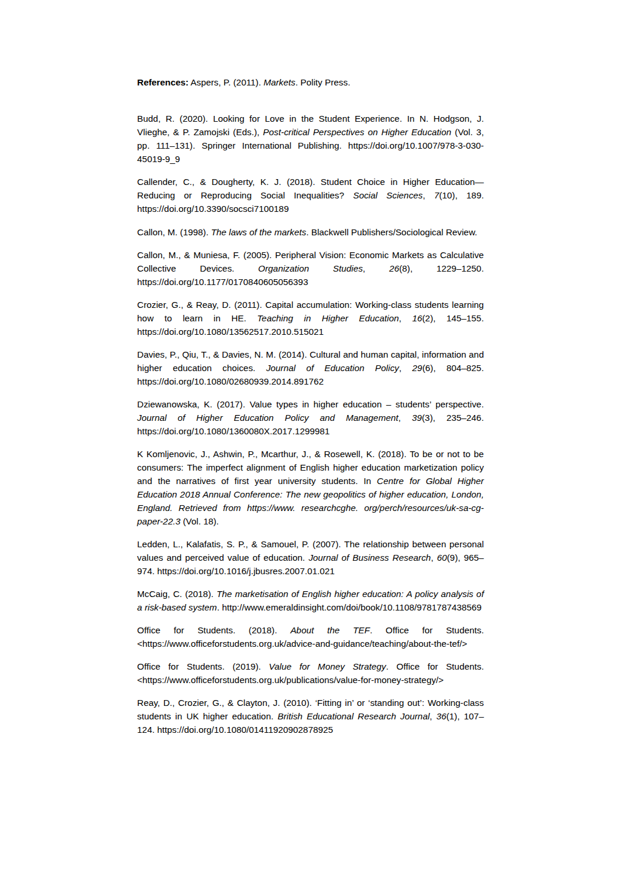References: Aspers, P. (2011). Markets. Polity Press.
Budd, R. (2020). Looking for Love in the Student Experience. In N. Hodgson, J. Vlieghe, & P. Zamojski (Eds.), Post-critical Perspectives on Higher Education (Vol. 3, pp. 111–131). Springer International Publishing. https://doi.org/10.1007/978-3-030-45019-9_9
Callender, C., & Dougherty, K. J. (2018). Student Choice in Higher Education—Reducing or Reproducing Social Inequalities? Social Sciences, 7(10), 189. https://doi.org/10.3390/socsci7100189
Callon, M. (1998). The laws of the markets. Blackwell Publishers/Sociological Review.
Callon, M., & Muniesa, F. (2005). Peripheral Vision: Economic Markets as Calculative Collective Devices. Organization Studies, 26(8), 1229–1250. https://doi.org/10.1177/0170840605056393
Crozier, G., & Reay, D. (2011). Capital accumulation: Working-class students learning how to learn in HE. Teaching in Higher Education, 16(2), 145–155. https://doi.org/10.1080/13562517.2010.515021
Davies, P., Qiu, T., & Davies, N. M. (2014). Cultural and human capital, information and higher education choices. Journal of Education Policy, 29(6), 804–825. https://doi.org/10.1080/02680939.2014.891762
Dziewanowska, K. (2017). Value types in higher education – students’ perspective. Journal of Higher Education Policy and Management, 39(3), 235–246. https://doi.org/10.1080/1360080X.2017.1299981
K Komljenovic, J., Ashwin, P., Mcarthur, J., & Rosewell, K. (2018). To be or not to be consumers: The imperfect alignment of English higher education marketization policy and the narratives of first year university students. In Centre for Global Higher Education 2018 Annual Conference: The new geopolitics of higher education, London, England. Retrieved from https://www. researchcghe. org/perch/resources/uk-sa-cg-paper-22.3 (Vol. 18).
Ledden, L., Kalafatis, S. P., & Samouel, P. (2007). The relationship between personal values and perceived value of education. Journal of Business Research, 60(9), 965–974. https://doi.org/10.1016/j.jbusres.2007.01.021
McCaig, C. (2018). The marketisation of English higher education: A policy analysis of a risk-based system. http://www.emeraldinsight.com/doi/book/10.1108/9781787438569
Office for Students. (2018). About the TEF. Office for Students. <https://www.officeforstudents.org.uk/advice-and-guidance/teaching/about-the-tef/>
Office for Students. (2019). Value for Money Strategy. Office for Students. <https://www.officeforstudents.org.uk/publications/value-for-money-strategy/>
Reay, D., Crozier, G., & Clayton, J. (2010). ‘Fitting in’ or ‘standing out’: Working-class students in UK higher education. British Educational Research Journal, 36(1), 107–124. https://doi.org/10.1080/01411920902878925